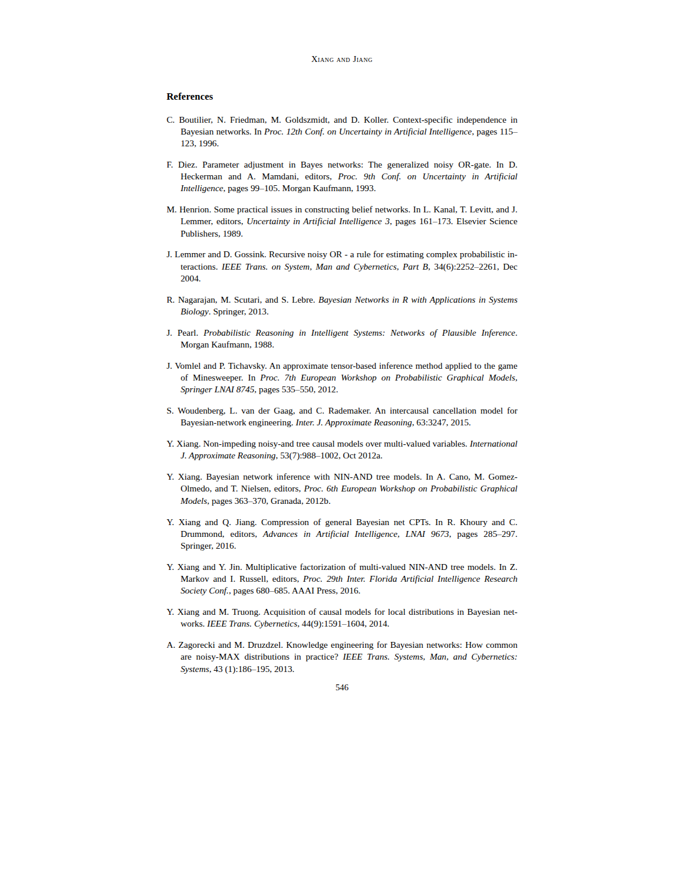Xiang and Jiang
References
C. Boutilier, N. Friedman, M. Goldszmidt, and D. Koller. Context-specific independence in Bayesian networks. In Proc. 12th Conf. on Uncertainty in Artificial Intelligence, pages 115–123, 1996.
F. Diez. Parameter adjustment in Bayes networks: The generalized noisy OR-gate. In D. Heckerman and A. Mamdani, editors, Proc. 9th Conf. on Uncertainty in Artificial Intelligence, pages 99–105. Morgan Kaufmann, 1993.
M. Henrion. Some practical issues in constructing belief networks. In L. Kanal, T. Levitt, and J. Lemmer, editors, Uncertainty in Artificial Intelligence 3, pages 161–173. Elsevier Science Publishers, 1989.
J. Lemmer and D. Gossink. Recursive noisy OR - a rule for estimating complex probabilistic interactions. IEEE Trans. on System, Man and Cybernetics, Part B, 34(6):2252–2261, Dec 2004.
R. Nagarajan, M. Scutari, and S. Lebre. Bayesian Networks in R with Applications in Systems Biology. Springer, 2013.
J. Pearl. Probabilistic Reasoning in Intelligent Systems: Networks of Plausible Inference. Morgan Kaufmann, 1988.
J. Vomlel and P. Tichavsky. An approximate tensor-based inference method applied to the game of Minesweeper. In Proc. 7th European Workshop on Probabilistic Graphical Models, Springer LNAI 8745, pages 535–550, 2012.
S. Woudenberg, L. van der Gaag, and C. Rademaker. An intercausal cancellation model for Bayesian-network engineering. Inter. J. Approximate Reasoning, 63:3247, 2015.
Y. Xiang. Non-impeding noisy-and tree causal models over multi-valued variables. International J. Approximate Reasoning, 53(7):988–1002, Oct 2012a.
Y. Xiang. Bayesian network inference with NIN-AND tree models. In A. Cano, M. Gomez-Olmedo, and T. Nielsen, editors, Proc. 6th European Workshop on Probabilistic Graphical Models, pages 363–370, Granada, 2012b.
Y. Xiang and Q. Jiang. Compression of general Bayesian net CPTs. In R. Khoury and C. Drummond, editors, Advances in Artificial Intelligence, LNAI 9673, pages 285–297. Springer, 2016.
Y. Xiang and Y. Jin. Multiplicative factorization of multi-valued NIN-AND tree models. In Z. Markov and I. Russell, editors, Proc. 29th Inter. Florida Artificial Intelligence Research Society Conf., pages 680–685. AAAI Press, 2016.
Y. Xiang and M. Truong. Acquisition of causal models for local distributions in Bayesian networks. IEEE Trans. Cybernetics, 44(9):1591–1604, 2014.
A. Zagorecki and M. Druzdzel. Knowledge engineering for Bayesian networks: How common are noisy-MAX distributions in practice? IEEE Trans. Systems, Man, and Cybernetics: Systems, 43 (1):186–195, 2013.
546